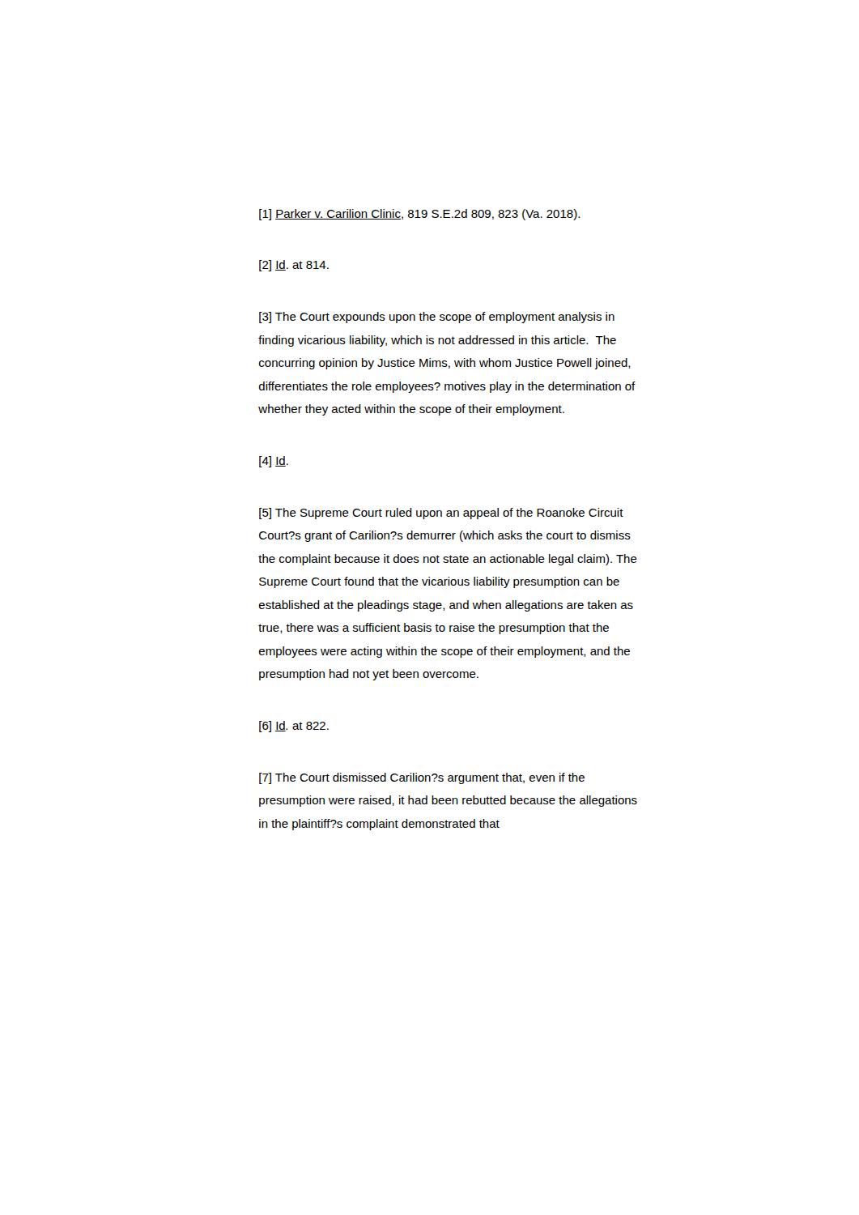[1] Parker v. Carilion Clinic, 819 S.E.2d 809, 823 (Va. 2018).
[2] Id. at 814.
[3] The Court expounds upon the scope of employment analysis in finding vicarious liability, which is not addressed in this article. The concurring opinion by Justice Mims, with whom Justice Powell joined, differentiates the role employees? motives play in the determination of whether they acted within the scope of their employment.
[4] Id.
[5] The Supreme Court ruled upon an appeal of the Roanoke Circuit Court?s grant of Carilion?s demurrer (which asks the court to dismiss the complaint because it does not state an actionable legal claim). The Supreme Court found that the vicarious liability presumption can be established at the pleadings stage, and when allegations are taken as true, there was a sufficient basis to raise the presumption that the employees were acting within the scope of their employment, and the presumption had not yet been overcome.
[6] Id. at 822.
[7] The Court dismissed Carilion?s argument that, even if the presumption were raised, it had been rebutted because the allegations in the plaintiff?s complaint demonstrated that